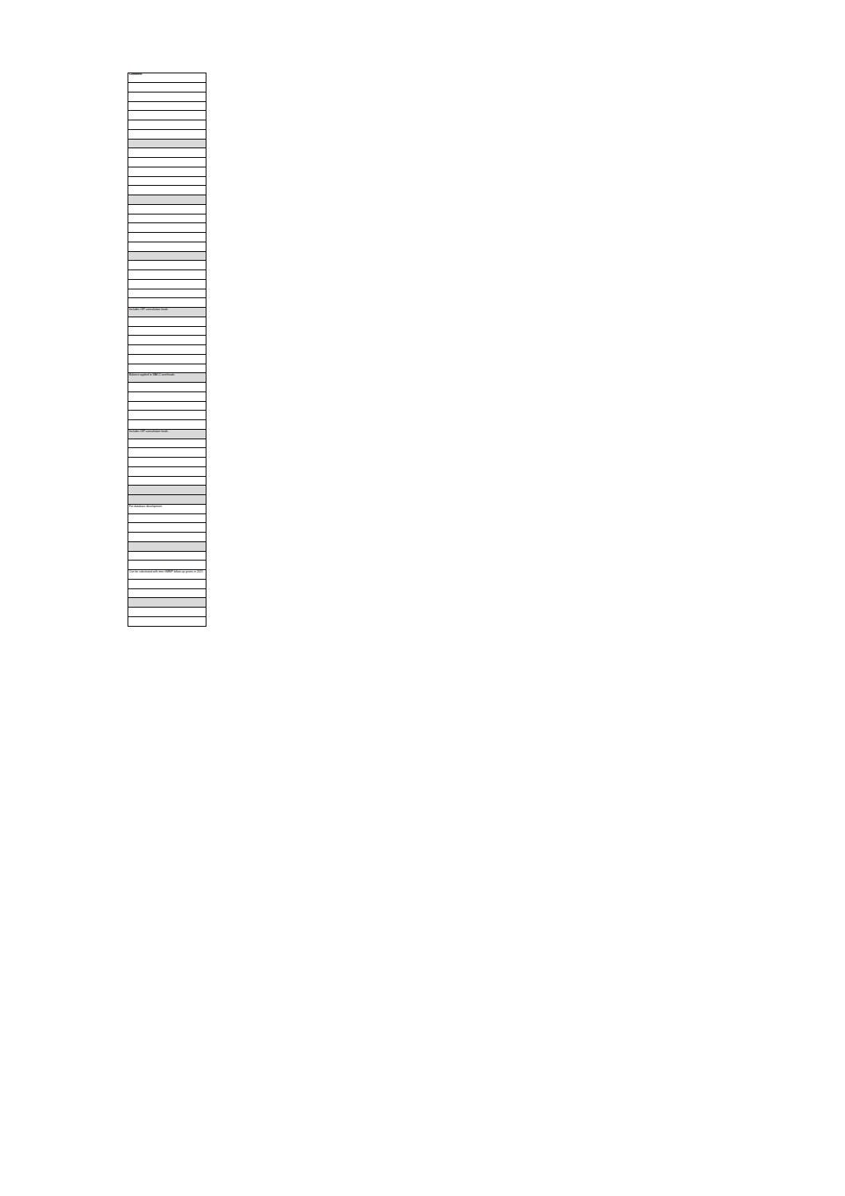| Comment |
| --- |
| Includes OIP consultation funds |
| Balance applied to WACC overheads |
| Includes OIP consultation funds |
| For database development |
| Can be substituted with mini GMMP follow-up grants in 2021 |